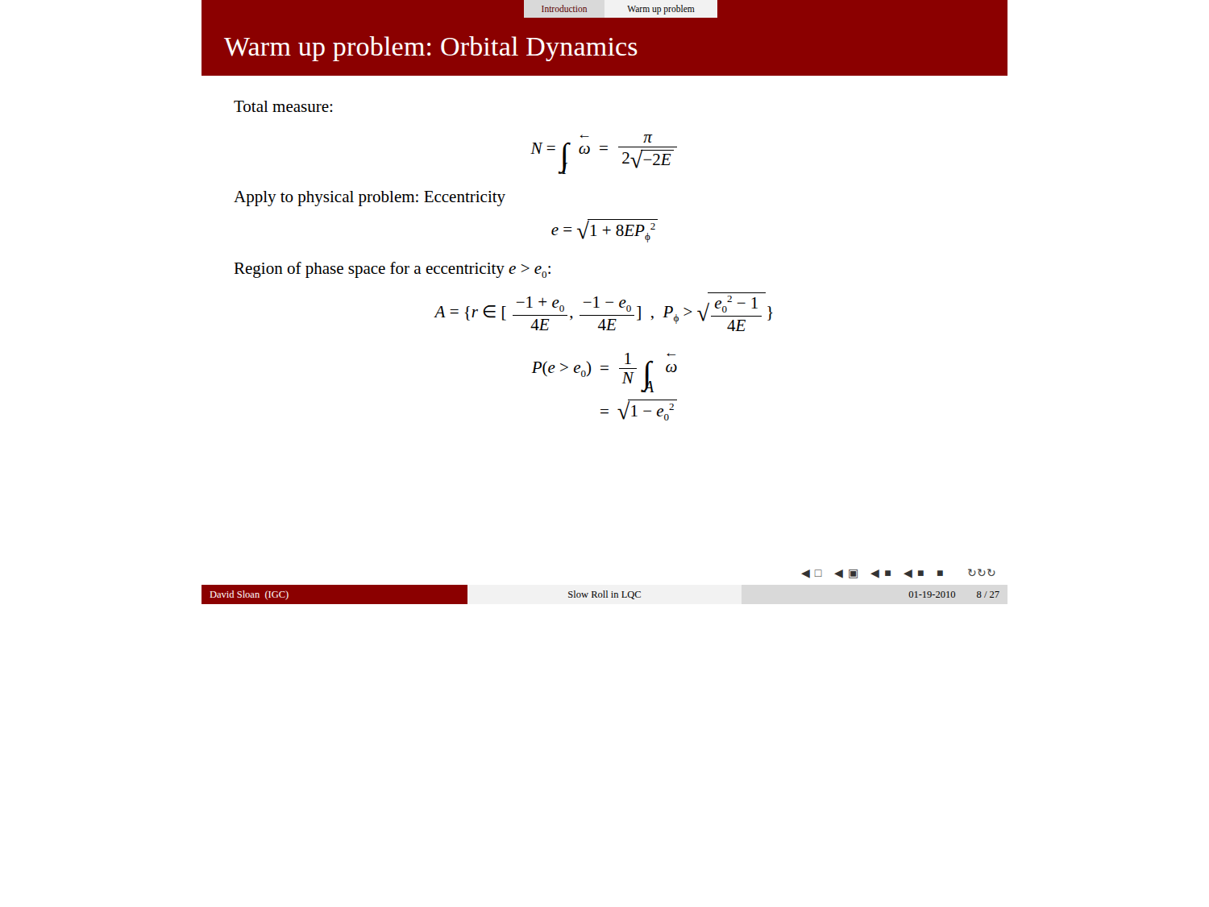Introduction
Warm up problem
Warm up problem: Orbital Dynamics
Total measure:
N = ∫I ←ω = π 2√−2E
Apply to physical problem: Eccentricity
e = √1 + 8EPϕ2
Region of phase space for a eccentricity e > e0:
A = {r ∈ [ −1 + e0 4E , −1 − e0 4E ] , Pϕ > √ e02 − 1 4E }
P(e > e0) = 1 N ∫A ←ω = √1 − e02
◀□ ◀▣ ◀■ ◀■ ■ ↻↻↻
David Sloan (IGC)
Slow Roll in LQC
01-19-20108 / 27